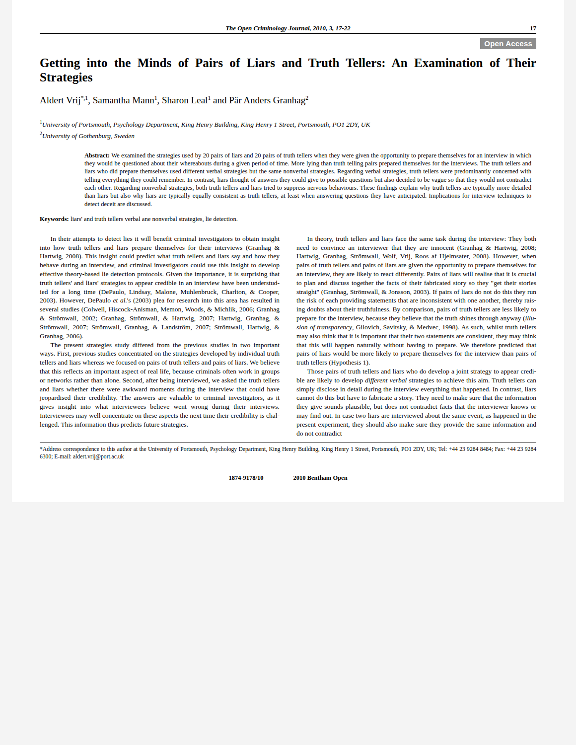The Open Criminology Journal, 2010, 3, 17-22
17
Open Access
Getting into the Minds of Pairs of Liars and Truth Tellers: An Examination of Their Strategies
Aldert Vrij*,1, Samantha Mann1, Sharon Leal1 and Pär Anders Granhag2
1University of Portsmouth, Psychology Department, King Henry Building, King Henry 1 Street, Portsmouth, PO1 2DY, UK
2University of Gothenburg, Sweden
Abstract: We examined the strategies used by 20 pairs of liars and 20 pairs of truth tellers when they were given the opportunity to prepare themselves for an interview in which they would be questioned about their whereabouts during a given period of time. More lying than truth telling pairs prepared themselves for the interviews. The truth tellers and liars who did prepare themselves used different verbal strategies but the same nonverbal strategies. Regarding verbal strategies, truth tellers were predominantly concerned with telling everything they could remember. In contrast, liars thought of answers they could give to possible questions but also decided to be vague so that they would not contradict each other. Regarding nonverbal strategies, both truth tellers and liars tried to suppress nervous behaviours. These findings explain why truth tellers are typically more detailed than liars but also why liars are typically equally consistent as truth tellers, at least when answering questions they have anticipated. Implications for interview techniques to detect deceit are discussed.
Keywords: liars' and truth tellers verbal ane nonverbal strategies, lie detection.
In their attempts to detect lies it will benefit criminal investigators to obtain insight into how truth tellers and liars prepare themselves for their interviews (Granhag & Hartwig, 2008). This insight could predict what truth tellers and liars say and how they behave during an interview, and criminal investigators could use this insight to develop effective theory-based lie detection protocols. Given the importance, it is surprising that truth tellers' and liars' strategies to appear credible in an interview have been understudied for a long time (DePaulo, Lindsay, Malone, Muhlenbruck, Charlton, & Cooper, 2003). However, DePaulo et al.'s (2003) plea for research into this area has resulted in several studies (Colwell, Hiscock-Anisman, Memon, Woods, & Michlik, 2006; Granhag & Strömwall, 2002; Granhag, Strömwall, & Hartwig, 2007; Hartwig, Granhag, & Strömwall, 2007; Strömwall, Granhag, & Landström, 2007; Strömwall, Hartwig, & Granhag, 2006).
The present strategies study differed from the previous studies in two important ways. First, previous studies concentrated on the strategies developed by individual truth tellers and liars whereas we focused on pairs of truth tellers and pairs of liars. We believe that this reflects an important aspect of real life, because criminals often work in groups or networks rather than alone. Second, after being interviewed, we asked the truth tellers and liars whether there were awkward moments during the interview that could have jeopardised their credibility. The answers are valuable to criminal investigators, as it gives insight into what interviewees believe went wrong during their interviews. Interviewees may well concentrate on these aspects the next time their credibility is challenged. This information thus predicts future strategies.
In theory, truth tellers and liars face the same task during the interview: They both need to convince an interviewer that they are innocent (Granhag & Hartwig, 2008; Hartwig, Granhag, Strömwall, Wolf, Vrij, Roos af Hjelmsater, 2008). However, when pairs of truth tellers and pairs of liars are given the opportunity to prepare themselves for an interview, they are likely to react differently. Pairs of liars will realise that it is crucial to plan and discuss together the facts of their fabricated story so they "get their stories straight" (Granhag, Strömwall, & Jonsson, 2003). If pairs of liars do not do this they run the risk of each providing statements that are inconsistent with one another, thereby raising doubts about their truthfulness. By comparison, pairs of truth tellers are less likely to prepare for the interview, because they believe that the truth shines through anyway (illusion of transparency, Gilovich, Savitsky, & Medvec, 1998). As such, whilst truth tellers may also think that it is important that their two statements are consistent, they may think that this will happen naturally without having to prepare. We therefore predicted that pairs of liars would be more likely to prepare themselves for the interview than pairs of truth tellers (Hypothesis 1).
Those pairs of truth tellers and liars who do develop a joint strategy to appear credible are likely to develop different verbal strategies to achieve this aim. Truth tellers can simply disclose in detail during the interview everything that happened. In contrast, liars cannot do this but have to fabricate a story. They need to make sure that the information they give sounds plausible, but does not contradict facts that the interviewer knows or may find out. In case two liars are interviewed about the same event, as happened in the present experiment, they should also make sure they provide the same information and do not contradict
*Address correspondence to this author at the University of Portsmouth, Psychology Department, King Henry Building, King Henry 1 Street, Portsmouth, PO1 2DY, UK; Tel: +44 23 9284 8484; Fax: +44 23 9284 6300; E-mail: aldert.vrij@port.ac.uk
1874-9178/10
2010 Bentham Open